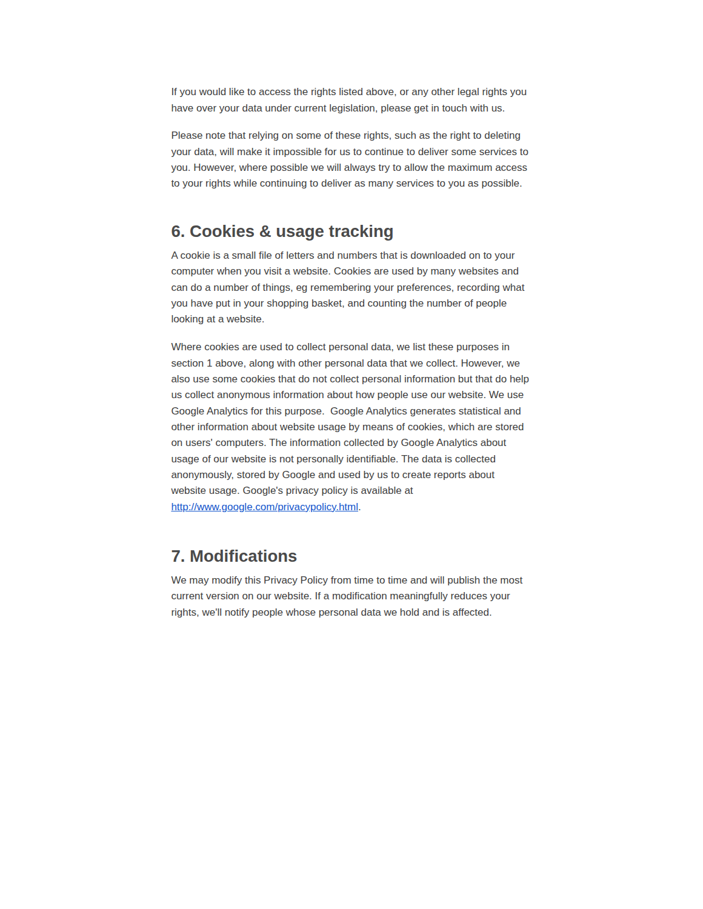If you would like to access the rights listed above, or any other legal rights you have over your data under current legislation, please get in touch with us.
Please note that relying on some of these rights, such as the right to deleting your data, will make it impossible for us to continue to deliver some services to you. However, where possible we will always try to allow the maximum access to your rights while continuing to deliver as many services to you as possible.
6. Cookies & usage tracking
A cookie is a small file of letters and numbers that is downloaded on to your computer when you visit a website. Cookies are used by many websites and can do a number of things, eg remembering your preferences, recording what you have put in your shopping basket, and counting the number of people looking at a website.
Where cookies are used to collect personal data, we list these purposes in section 1 above, along with other personal data that we collect. However, we also use some cookies that do not collect personal information but that do help us collect anonymous information about how people use our website. We use Google Analytics for this purpose. Google Analytics generates statistical and other information about website usage by means of cookies, which are stored on users' computers. The information collected by Google Analytics about usage of our website is not personally identifiable. The data is collected anonymously, stored by Google and used by us to create reports about website usage. Google's privacy policy is available at http://www.google.com/privacypolicy.html.
7. Modifications
We may modify this Privacy Policy from time to time and will publish the most current version on our website. If a modification meaningfully reduces your rights, we'll notify people whose personal data we hold and is affected.